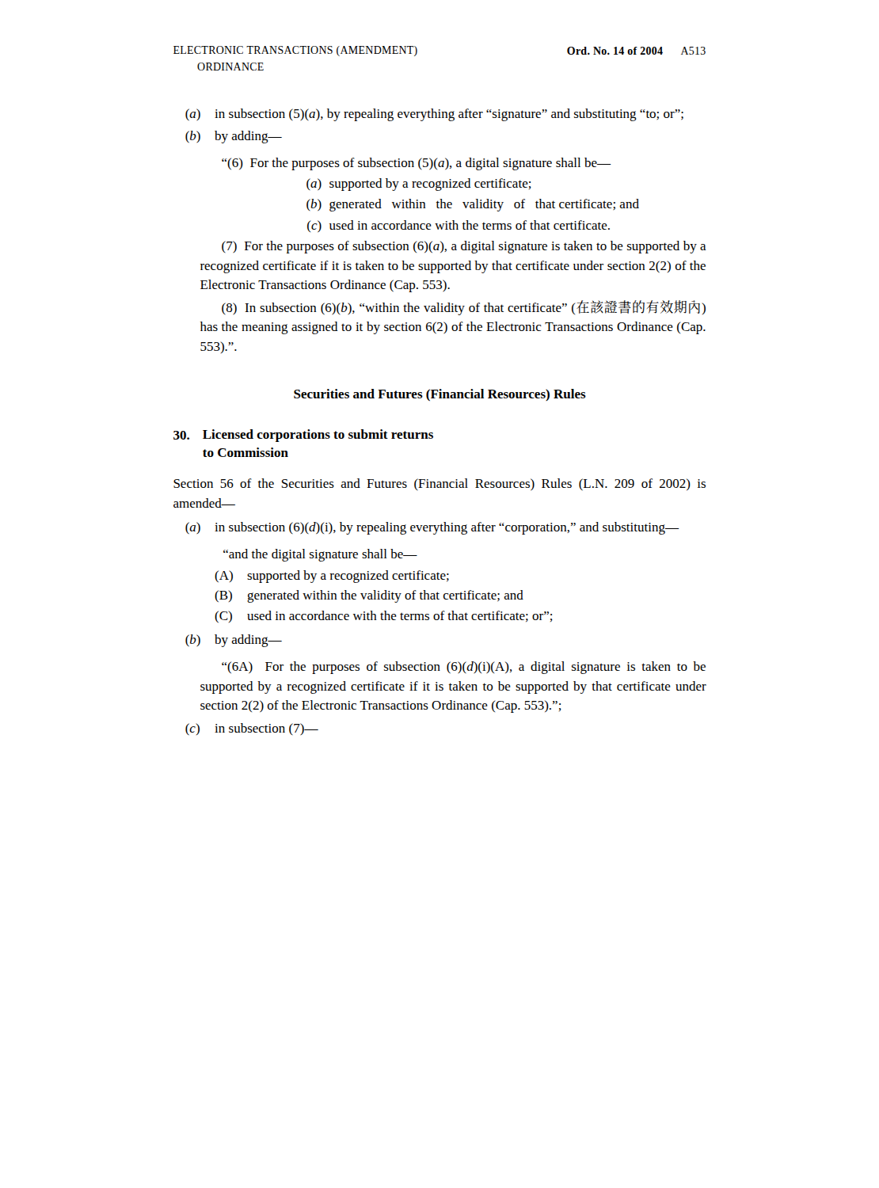ELECTRONIC TRANSACTIONS (AMENDMENT)ORDINANCE
Ord. No. 14 of 2004
A513
(a) in subsection (5)(a), by repealing everything after “signature” and substituting “to; or”;
(b) by adding—
“(6) For the purposes of subsection (5)(a), a digital signature shall be—
(a) supported by a recognized certificate;
(b) generated within the validity of that certificate; and
(c) used in accordance with the terms of that certificate.
(7) For the purposes of subsection (6)(a), a digital signature is taken to be supported by a recognized certificate if it is taken to be supported by that certificate under section 2(2) of the Electronic Transactions Ordinance (Cap. 553).
(8) In subsection (6)(b), “within the validity of that certificate” (在該證書的有效期內) has the meaning assigned to it by section 6(2) of the Electronic Transactions Ordinance (Cap. 553).”.
Securities and Futures (Financial Resources) Rules
30.
Licensed corporations to submit returns
to Commission
Section 56 of the Securities and Futures (Financial Resources) Rules (L.N. 209 of 2002) is amended—
(a) in subsection (6)(d)(i), by repealing everything after “corporation,” and substituting—
“and the digital signature shall be—
(A) supported by a recognized certificate;
(B) generated within the validity of that certificate; and
(C) used in accordance with the terms of that certificate; or”;
(b) by adding—
“(6A) For the purposes of subsection (6)(d)(i)(A), a digital signature is taken to be supported by a recognized certificate if it is taken to be supported by that certificate under section 2(2) of the Electronic Transactions Ordinance (Cap. 553).”;
(c) in subsection (7)—